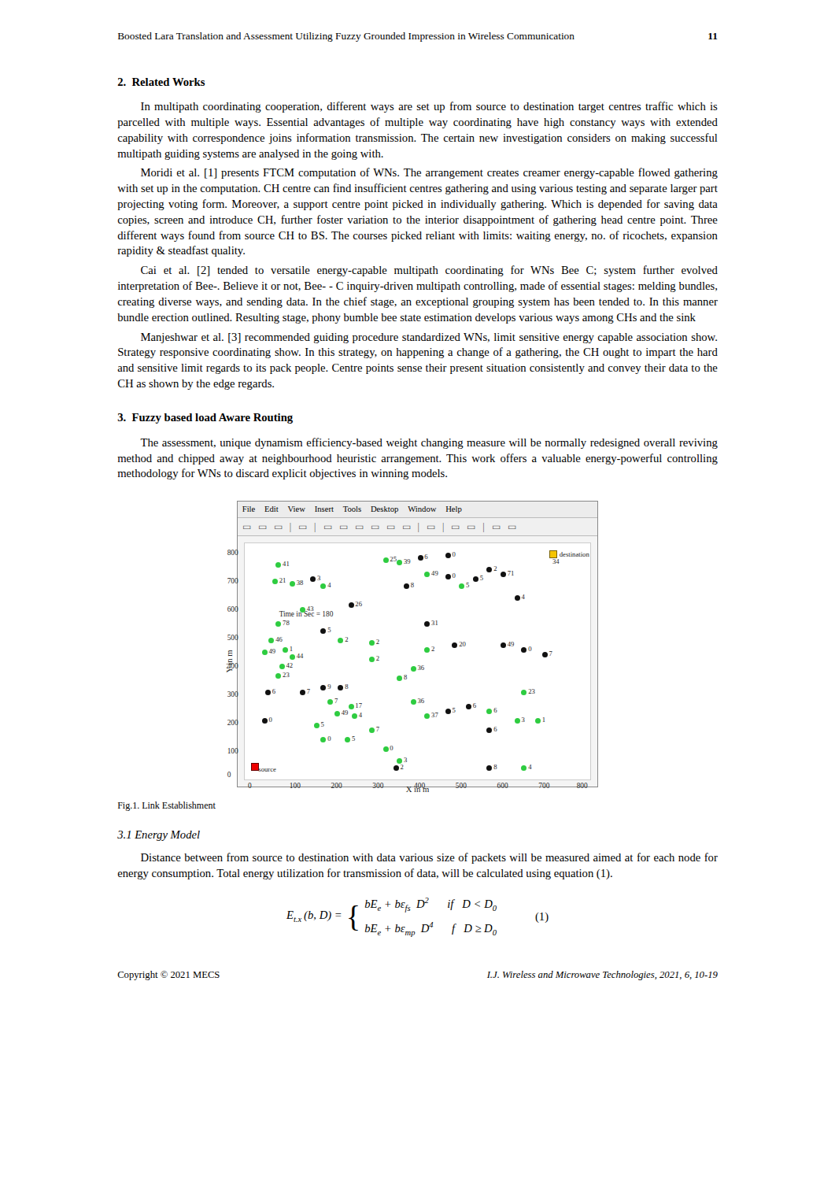Boosted Lara Translation and Assessment Utilizing Fuzzy Grounded Impression in Wireless Communication 11
2. Related Works
In multipath coordinating cooperation, different ways are set up from source to destination target centres traffic which is parcelled with multiple ways. Essential advantages of multiple way coordinating have high constancy ways with extended capability with correspondence joins information transmission. The certain new investigation considers on making successful multipath guiding systems are analysed in the going with.
Moridi et al. [1] presents FTCM computation of WNs. The arrangement creates creamer energy-capable flowed gathering with set up in the computation. CH centre can find insufficient centres gathering and using various testing and separate larger part projecting voting form. Moreover, a support centre point picked in individually gathering. Which is depended for saving data copies, screen and introduce CH, further foster variation to the interior disappointment of gathering head centre point. Three different ways found from source CH to BS. The courses picked reliant with limits: waiting energy, no. of ricochets, expansion rapidity & steadfast quality.
Cai et al. [2] tended to versatile energy-capable multipath coordinating for WNs Bee C; system further evolved interpretation of Bee-. Believe it or not, Bee- - C inquiry-driven multipath controlling, made of essential stages: melding bundles, creating diverse ways, and sending data. In the chief stage, an exceptional grouping system has been tended to. In this manner bundle erection outlined. Resulting stage, phony bumble bee state estimation develops various ways among CHs and the sink
Manjeshwar et al. [3] recommended guiding procedure standardized WNs, limit sensitive energy capable association show. Strategy responsive coordinating show. In this strategy, on happening a change of a gathering, the CH ought to impart the hard and sensitive limit regards to its pack people. Centre points sense their present situation consistently and convey their data to the CH as shown by the edge regards.
3. Fuzzy based load Aware Routing
The assessment, unique dynamism efficiency-based weight changing measure will be normally redesigned overall reviving method and chipped away at neighbourhood heuristic arrangement. This work offers a valuable energy-powerful controlling methodology for WNs to discard explicit objectives in winning models.
File Edit View Insert Tools Desktop Window Help
▭ ▭ ▭ | ▭ | ▭ ▭ ▭ ▭ ▭ ▭ | ▭ | ▭ ▭ | ▭ ▭
Y in m X in m 800 700 600 500 400 300 200 100 0 0 100 200 300 400 500 600 700 800 Time in Sec = 180 destination 34 source 41 21 38 3 4 43 26 78 46 49 1 44 42 23 5 2 2 2 6 7 9 8 7 17 49 4 0 5 0 5 7 0 3 2 25 39 6 0 49 0 8 5 5 2 71 4 31 20 2 36 8 36 37 5 6 6 6 3 1 23 0 7 49 8 4
Fig.1. Link Establishment
3.1 Energy Model
Distance between from source to destination with data various size of packets will be measured aimed at for each node for energy consumption. Total energy utilization for transmission of data, will be calculated using equation (1).
Et.x (b, D) = { bEe + bεfs D2 if D < D0 bEe + bεmp D4 f D ≥ D0 (1)
Copyright © 2021 MECS I.J. Wireless and Microwave Technologies, 2021, 6, 10-19